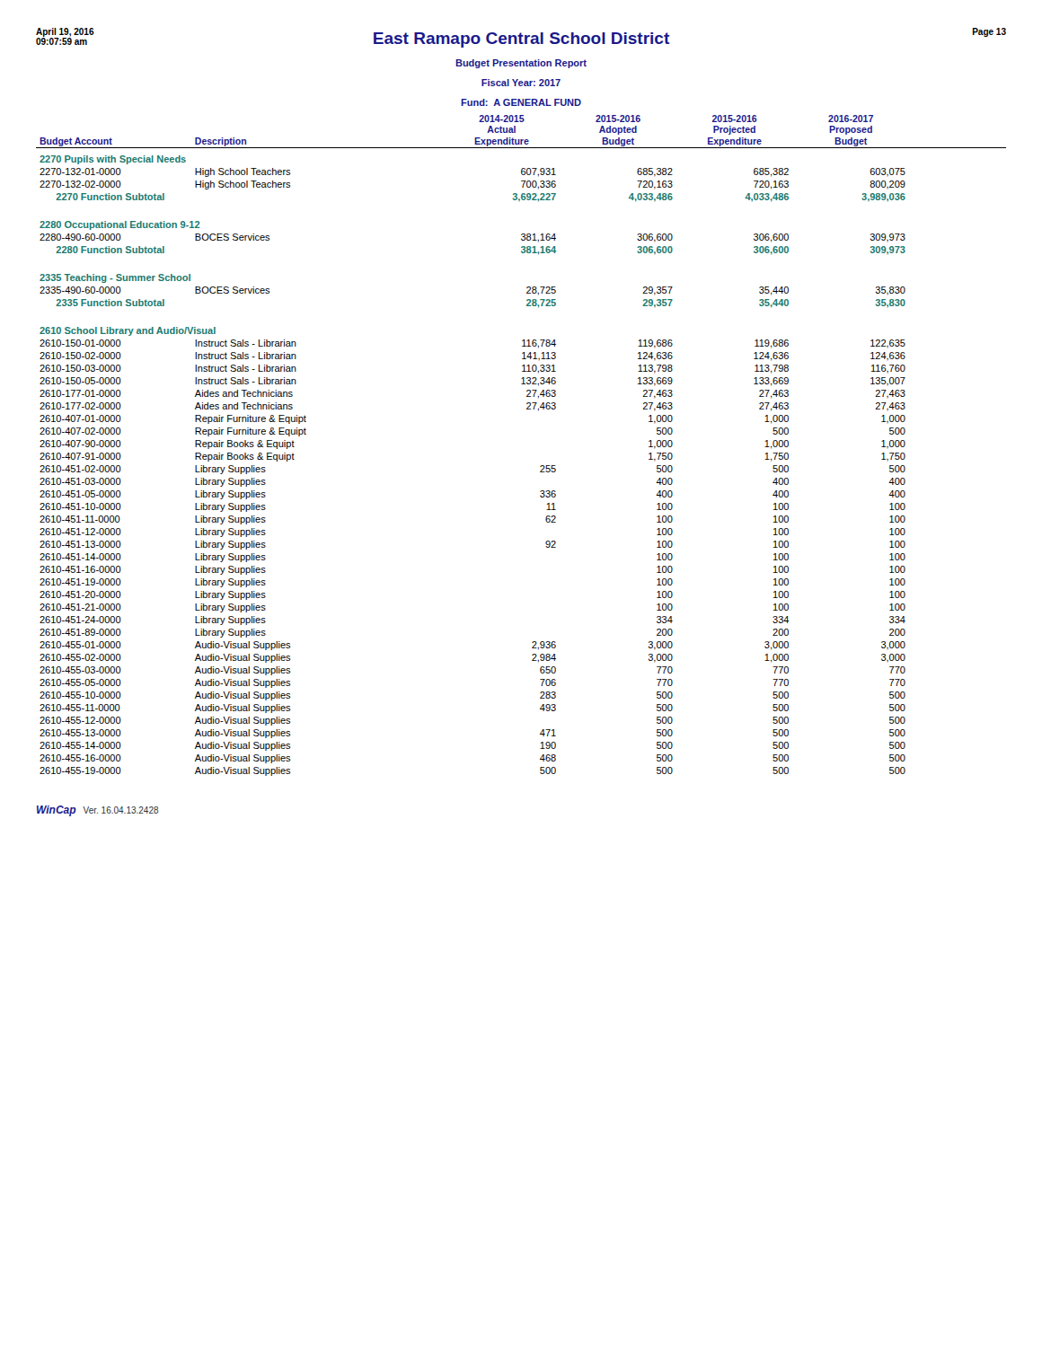April 19, 2016
09:07:59 am
Page 13
East Ramapo Central School District
Budget Presentation Report
Fiscal Year: 2017
Fund: A GENERAL FUND
| | | 2014-2015 Actual | 2015-2016 Adopted | 2015-2016 Projected | 2016-2017 Proposed | |
| --- | --- | --- | --- | --- | --- | --- |
| Budget Account | Description | Expenditure | Budget | Expenditure | Budget | |
| 2270 Pupils with Special Needs |
| 2270-132-01-0000 | High School Teachers | 607,931 | 685,382 | 685,382 | 603,075 | |
| 2270-132-02-0000 | High School Teachers | 700,336 | 720,163 | 720,163 | 800,209 | |
| 2270 Function Subtotal | 3,692,227 | 4,033,486 | 4,033,486 | 3,989,036 | |
| 2280 Occupational Education 9-12 |
| 2280-490-60-0000 | BOCES Services | 381,164 | 306,600 | 306,600 | 309,973 | |
| 2280 Function Subtotal | 381,164 | 306,600 | 306,600 | 309,973 | |
| 2335 Teaching - Summer School |
| 2335-490-60-0000 | BOCES Services | 28,725 | 29,357 | 35,440 | 35,830 | |
| 2335 Function Subtotal | 28,725 | 29,357 | 35,440 | 35,830 | |
| 2610 School Library and Audio/Visual |
| 2610-150-01-0000 | Instruct Sals - Librarian | 116,784 | 119,686 | 119,686 | 122,635 | |
| 2610-150-02-0000 | Instruct Sals - Librarian | 141,113 | 124,636 | 124,636 | 124,636 | |
| 2610-150-03-0000 | Instruct Sals - Librarian | 110,331 | 113,798 | 113,798 | 116,760 | |
| 2610-150-05-0000 | Instruct Sals - Librarian | 132,346 | 133,669 | 133,669 | 135,007 | |
| 2610-177-01-0000 | Aides and Technicians | 27,463 | 27,463 | 27,463 | 27,463 | |
| 2610-177-02-0000 | Aides and Technicians | 27,463 | 27,463 | 27,463 | 27,463 | |
| 2610-407-01-0000 | Repair Furniture & Equipt | | 1,000 | 1,000 | 1,000 | |
| 2610-407-02-0000 | Repair Furniture & Equipt | | 500 | 500 | 500 | |
| 2610-407-90-0000 | Repair Books & Equipt | | 1,000 | 1,000 | 1,000 | |
| 2610-407-91-0000 | Repair Books & Equipt | | 1,750 | 1,750 | 1,750 | |
| 2610-451-02-0000 | Library Supplies | 255 | 500 | 500 | 500 | |
| 2610-451-03-0000 | Library Supplies | | 400 | 400 | 400 | |
| 2610-451-05-0000 | Library Supplies | 336 | 400 | 400 | 400 | |
| 2610-451-10-0000 | Library Supplies | 11 | 100 | 100 | 100 | |
| 2610-451-11-0000 | Library Supplies | 62 | 100 | 100 | 100 | |
| 2610-451-12-0000 | Library Supplies | | 100 | 100 | 100 | |
| 2610-451-13-0000 | Library Supplies | 92 | 100 | 100 | 100 | |
| 2610-451-14-0000 | Library Supplies | | 100 | 100 | 100 | |
| 2610-451-16-0000 | Library Supplies | | 100 | 100 | 100 | |
| 2610-451-19-0000 | Library Supplies | | 100 | 100 | 100 | |
| 2610-451-20-0000 | Library Supplies | | 100 | 100 | 100 | |
| 2610-451-21-0000 | Library Supplies | | 100 | 100 | 100 | |
| 2610-451-24-0000 | Library Supplies | | 334 | 334 | 334 | |
| 2610-451-89-0000 | Library Supplies | | 200 | 200 | 200 | |
| 2610-455-01-0000 | Audio-Visual Supplies | 2,936 | 3,000 | 3,000 | 3,000 | |
| 2610-455-02-0000 | Audio-Visual Supplies | 2,984 | 3,000 | 1,000 | 3,000 | |
| 2610-455-03-0000 | Audio-Visual Supplies | 650 | 770 | 770 | 770 | |
| 2610-455-05-0000 | Audio-Visual Supplies | 706 | 770 | 770 | 770 | |
| 2610-455-10-0000 | Audio-Visual Supplies | 283 | 500 | 500 | 500 | |
| 2610-455-11-0000 | Audio-Visual Supplies | 493 | 500 | 500 | 500 | |
| 2610-455-12-0000 | Audio-Visual Supplies | | 500 | 500 | 500 | |
| 2610-455-13-0000 | Audio-Visual Supplies | 471 | 500 | 500 | 500 | |
| 2610-455-14-0000 | Audio-Visual Supplies | 190 | 500 | 500 | 500 | |
| 2610-455-16-0000 | Audio-Visual Supplies | 468 | 500 | 500 | 500 | |
| 2610-455-19-0000 | Audio-Visual Supplies | 500 | 500 | 500 | 500 | |
WinCap Ver. 16.04.13.2428